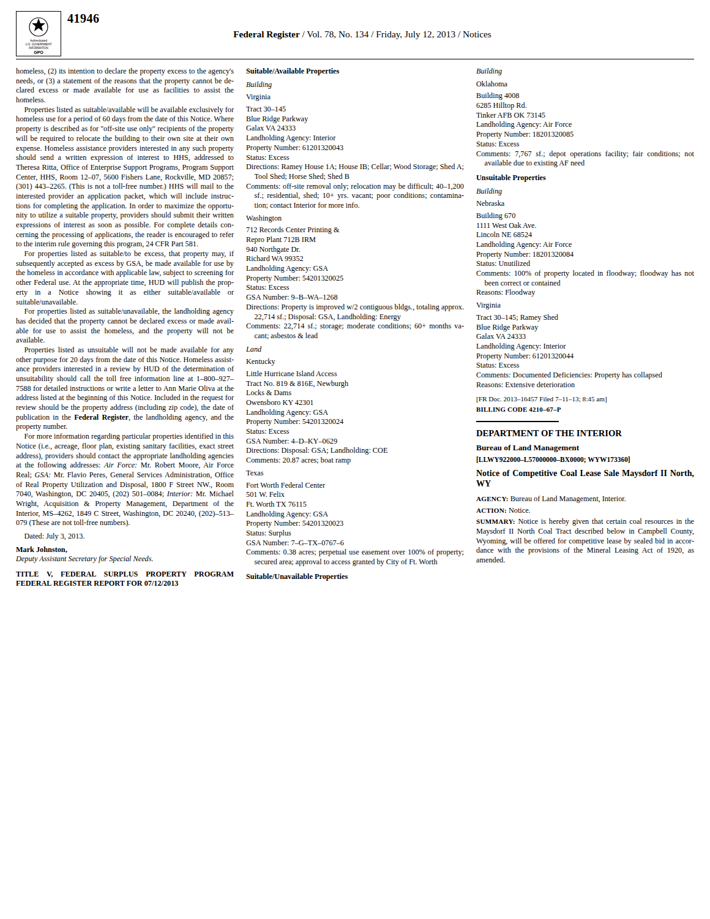Authenticated U.S. GOVERNMENT INFORMATION GPO
41946
Federal Register / Vol. 78, No. 134 / Friday, July 12, 2013 / Notices
homeless, (2) its intention to declare the property excess to the agency's needs, or (3) a statement of the reasons that the property cannot be declared excess or made available for use as facilities to assist the homeless.
Properties listed as suitable/available will be available exclusively for homeless use for a period of 60 days from the date of this Notice. Where property is described as for ''off-site use only'' recipients of the property will be required to relocate the building to their own site at their own expense. Homeless assistance providers interested in any such property should send a written expression of interest to HHS, addressed to Theresa Ritta, Office of Enterprise Support Programs, Program Support Center, HHS, Room 12–07, 5600 Fishers Lane, Rockville, MD 20857; (301) 443–2265. (This is not a toll-free number.) HHS will mail to the interested provider an application packet, which will include instructions for completing the application. In order to maximize the opportunity to utilize a suitable property, providers should submit their written expressions of interest as soon as possible. For complete details concerning the processing of applications, the reader is encouraged to refer to the interim rule governing this program, 24 CFR Part 581.
For properties listed as suitable/to be excess, that property may, if subsequently accepted as excess by GSA, be made available for use by the homeless in accordance with applicable law, subject to screening for other Federal use. At the appropriate time, HUD will publish the property in a Notice showing it as either suitable/available or suitable/unavailable.
For properties listed as suitable/unavailable, the landholding agency has decided that the property cannot be declared excess or made available for use to assist the homeless, and the property will not be available.
Properties listed as unsuitable will not be made available for any other purpose for 20 days from the date of this Notice. Homeless assistance providers interested in a review by HUD of the determination of unsuitability should call the toll free information line at 1–800–927–7588 for detailed instructions or write a letter to Ann Marie Oliva at the address listed at the beginning of this Notice. Included in the request for review should be the property address (including zip code), the date of publication in the Federal Register, the landholding agency, and the property number.
For more information regarding particular properties identified in this Notice (i.e., acreage, floor plan, existing sanitary facilities, exact street address), providers should contact the appropriate landholding agencies at the following addresses: Air Force: Mr. Robert Moore, Air Force Real; GSA: Mr. Flavio Peres, General Services Administration, Office of Real Property Utilization and Disposal, 1800 F Street NW., Room 7040, Washington, DC 20405, (202) 501–0084; Interior: Mr. Michael Wright, Acquisition & Property Management, Department of the Interior, MS–4262, 1849 C Street, Washington, DC 20240, (202)–513–079 (These are not toll-free numbers).
Dated: July 3, 2013.
Mark Johnston,
Deputy Assistant Secretary for Special Needs.
TITLE V, FEDERAL SURPLUS PROPERTY PROGRAM FEDERAL REGISTER REPORT FOR 07/12/2013
Suitable/Available Properties
Building
Virginia
Tract 30–145
Blue Ridge Parkway
Galax VA 24333
Landholding Agency: Interior
Property Number: 61201320043
Status: Excess
Directions: Ramey House 1A; House IB; Cellar; Wood Storage; Shed A; Tool Shed; Horse Shed; Shed B
Comments: off-site removal only; relocation may be difficult; 40–1,200 sf.; residential, shed; 10+ yrs. vacant; poor conditions; contamination; contact Interior for more info.
Washington
712 Records Center Printing &
Repro Plant 712B IRM
940 Northgate Dr.
Richard WA 99352
Landholding Agency: GSA
Property Number: 54201320025
Status: Excess
GSA Number: 9–B–WA–1268
Directions: Property is improved w/2 contiguous bldgs., totaling approx. 22,714 sf.; Disposal: GSA, Landholding: Energy
Comments: 22,714 sf.; storage; moderate conditions; 60+ months vacant; asbestos & lead
Land
Kentucky
Little Hurricane Island Access
Tract No. 819 & 816E, Newburgh
Locks & Dams
Owensboro KY 42301
Landholding Agency: GSA
Property Number: 54201320024
Status: Excess
GSA Number: 4–D–KY–0629
Directions: Disposal: GSA; Landholding: COE
Comments: 20.87 acres; boat ramp
Texas
Fort Worth Federal Center
501 W. Felix
Ft. Worth TX 76115
Landholding Agency: GSA
Property Number: 54201320023
Status: Surplus
GSA Number: 7–G–TX–0767–6
Comments: 0.38 acres; perpetual use easement over 100% of property; secured area; approval to access granted by City of Ft. Worth
Suitable/Unavailable Properties
Building
Oklahoma
Building 4008
6285 Hilltop Rd.
Tinker AFB OK 73145
Landholding Agency: Air Force
Property Number: 18201320085
Status: Excess
Comments: 7,767 sf.; depot operations facility; fair conditions; not available due to existing AF need
Unsuitable Properties
Building
Nebraska
Building 670
1111 West Oak Ave.
Lincoln NE 68524
Landholding Agency: Air Force
Property Number: 18201320084
Status: Unutilized
Comments: 100% of property located in floodway; floodway has not been correct or contained
Reasons: Floodway
Virginia
Tract 30–145; Ramey Shed
Blue Ridge Parkway
Galax VA 24333
Landholding Agency: Interior
Property Number: 61201320044
Status: Excess
Comments: Documented Deficiencies: Property has collapsed
Reasons: Extensive deterioration
[FR Doc. 2013–16457 Filed 7–11–13; 8:45 am]
BILLING CODE 4210–67–P
DEPARTMENT OF THE INTERIOR
Bureau of Land Management
[LLWY922000–L57000000–BX0000; WYW173360]
Notice of Competitive Coal Lease Sale Maysdorf II North, WY
AGENCY: Bureau of Land Management, Interior.
ACTION: Notice.
SUMMARY: Notice is hereby given that certain coal resources in the Maysdorf II North Coal Tract described below in Campbell County, Wyoming, will be offered for competitive lease by sealed bid in accordance with the provisions of the Mineral Leasing Act of 1920, as amended.